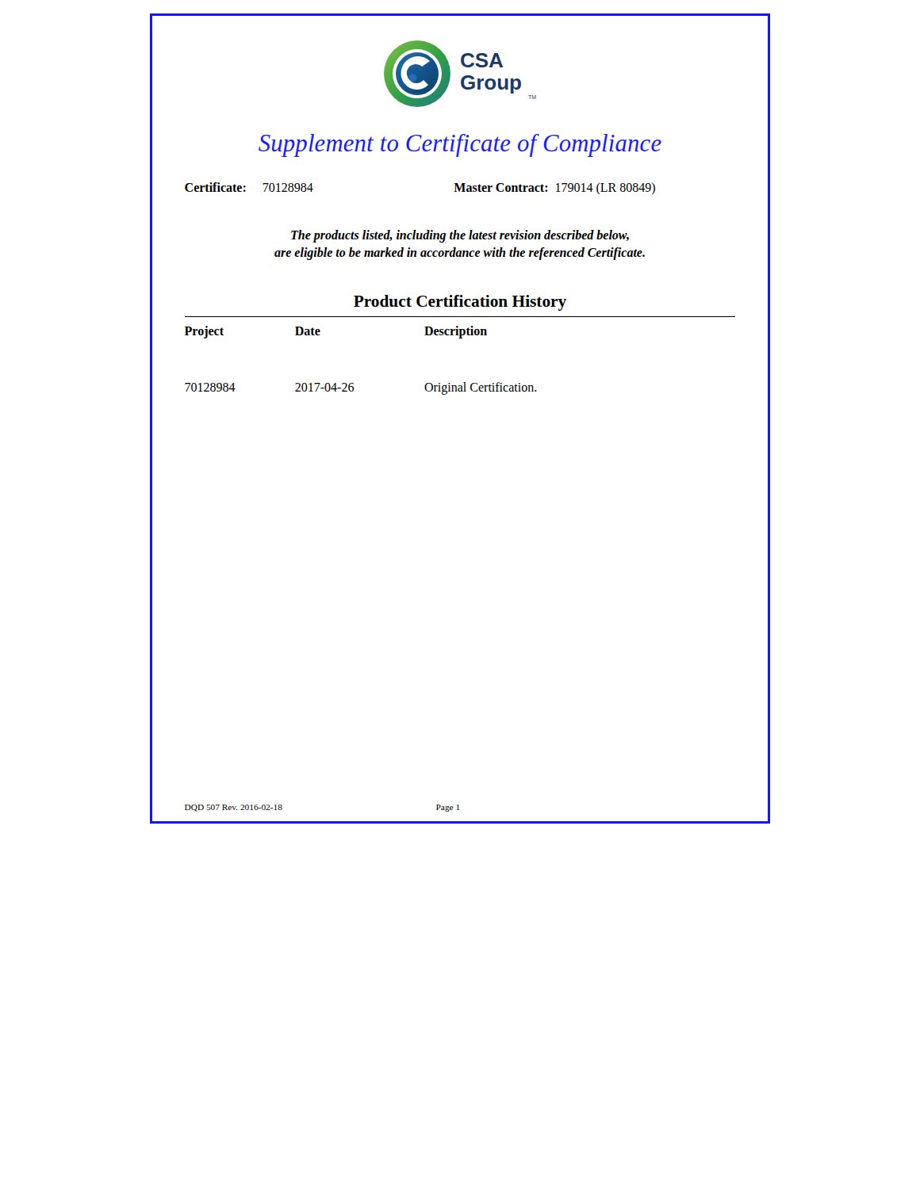CSA Group TM
Supplement to Certificate of Compliance
Certificate: 70128984
Master Contract: 179014 (LR 80849)
The products listed, including the latest revision described below,
are eligible to be marked in accordance with the referenced Certificate.
Product Certification History
| Project | Date | Description |
| --- | --- | --- |
| 70128984 | 2017-04-26 | Original Certification. |
DQD 507 Rev. 2016-02-18
Page 1